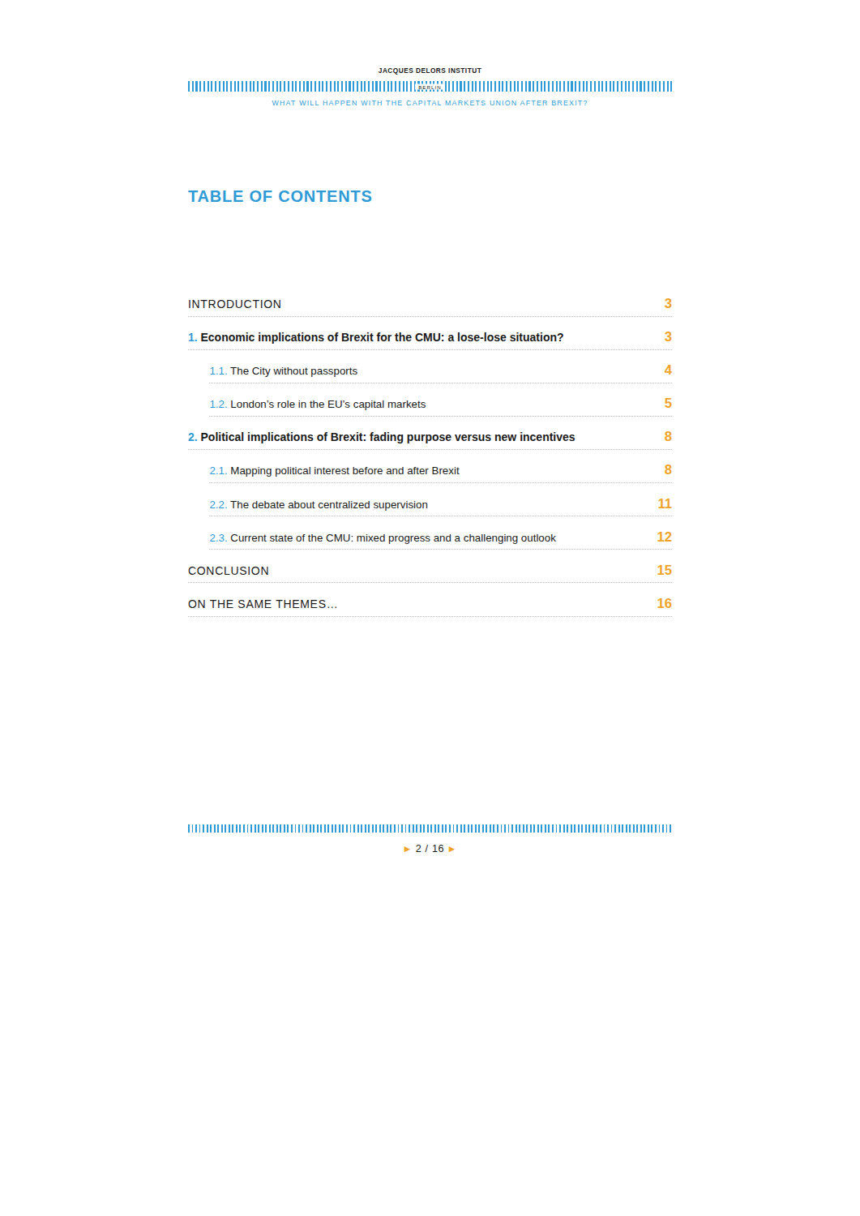Jacques Delors Institut
BERLIN
What will happen with the Capital Markets Union after Brexit?
Table of contents
Introduction 3
1. Economic implications of Brexit for the CMU: a lose-lose situation? 3
1.1. The City without passports 4
1.2. London’s role in the EU’s capital markets 5
2. Political implications of Brexit: fading purpose versus new incentives 8
2.1. Mapping political interest before and after Brexit 8
2.2. The debate about centralized supervision 11
2.3. Current state of the CMU: mixed progress and a challenging outlook 12
Conclusion 15
On the same themes… 16
▸2 / 16▸